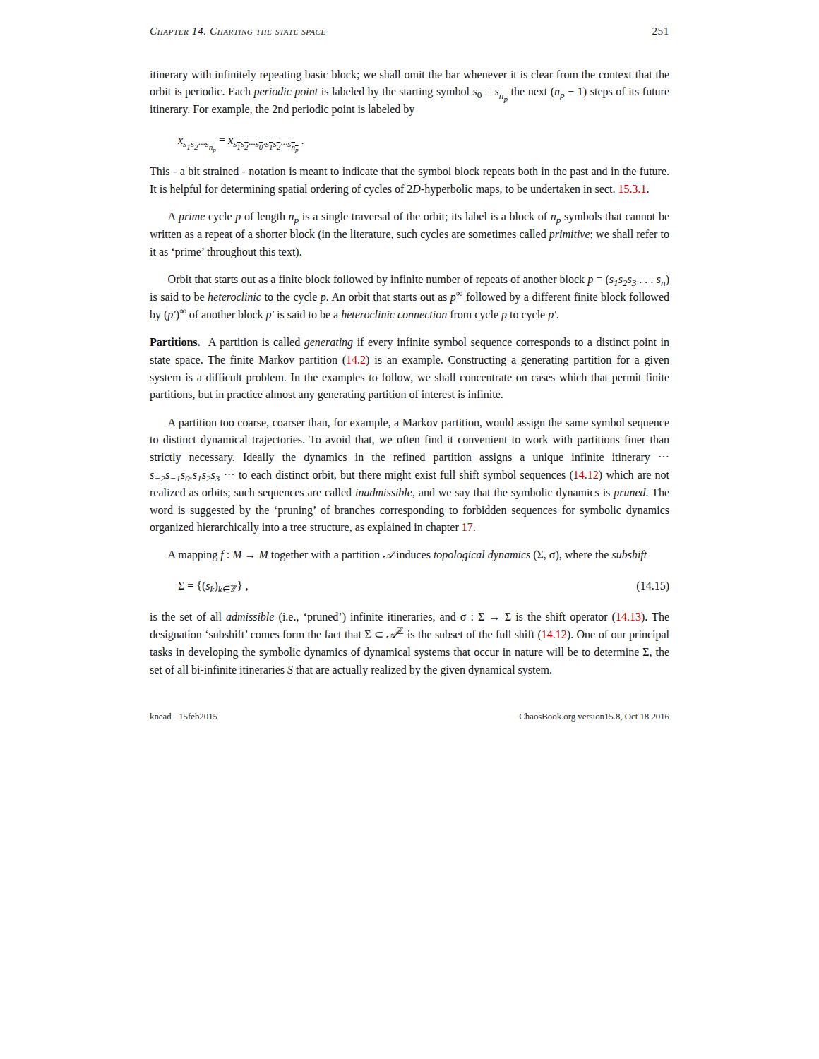Chapter 14. Charting the state space 251
itinerary with infinitely repeating basic block; we shall omit the bar whenever it is clear from the context that the orbit is periodic. Each periodic point is labeled by the starting symbol s0 = snp the next (np − 1) steps of its future itinerary. For example, the 2nd periodic point is labeled by
xs1s2···snp = xs1s2···s0·s1s2···snp .
This - a bit strained - notation is meant to indicate that the symbol block repeats both in the past and in the future. It is helpful for determining spatial ordering of cycles of 2D-hyperbolic maps, to be undertaken in sect. 15.3.1.
A prime cycle p of length np is a single traversal of the orbit; its label is a block of np symbols that cannot be written as a repeat of a shorter block (in the literature, such cycles are sometimes called primitive; we shall refer to it as ‘prime’ throughout this text).
Orbit that starts out as a finite block followed by infinite number of repeats of another block p = (s1s2s3 . . . sn) is said to be heteroclinic to the cycle p. An orbit that starts out as p∞ followed by a different finite block followed by (p′)∞ of another block p′ is said to be a heteroclinic connection from cycle p to cycle p′.
Partitions. A partition is called generating if every infinite symbol sequence corresponds to a distinct point in state space. The finite Markov partition (14.2) is an example. Constructing a generating partition for a given system is a difficult problem. In the examples to follow, we shall concentrate on cases which that permit finite partitions, but in practice almost any generating partition of interest is infinite.
A partition too coarse, coarser than, for example, a Markov partition, would assign the same symbol sequence to distinct dynamical trajectories. To avoid that, we often find it convenient to work with partitions finer than strictly necessary. Ideally the dynamics in the refined partition assigns a unique infinite itinerary ··· s−2s−1s0.s1s2s3 ··· to each distinct orbit, but there might exist full shift symbol sequences (14.12) which are not realized as orbits; such sequences are called inadmissible, and we say that the symbolic dynamics is pruned. The word is suggested by the ‘pruning’ of branches corresponding to forbidden sequences for symbolic dynamics organized hierarchically into a tree structure, as explained in chapter 17.
A mapping f : M → M together with a partition 𝒜 induces topological dynamics (Σ, σ), where the subshift
Σ = {(sk)k∈ℤ} ,
(14.15)
is the set of all admissible (i.e., ‘pruned’) infinite itineraries, and σ : Σ → Σ is the shift operator (14.13). The designation ‘subshift’ comes form the fact that Σ ⊂ 𝒜ℤ is the subset of the full shift (14.12). One of our principal tasks in developing the symbolic dynamics of dynamical systems that occur in nature will be to determine Σ, the set of all bi-infinite itineraries S that are actually realized by the given dynamical system.
knead - 15feb2015 ChaosBook.org version15.8, Oct 18 2016